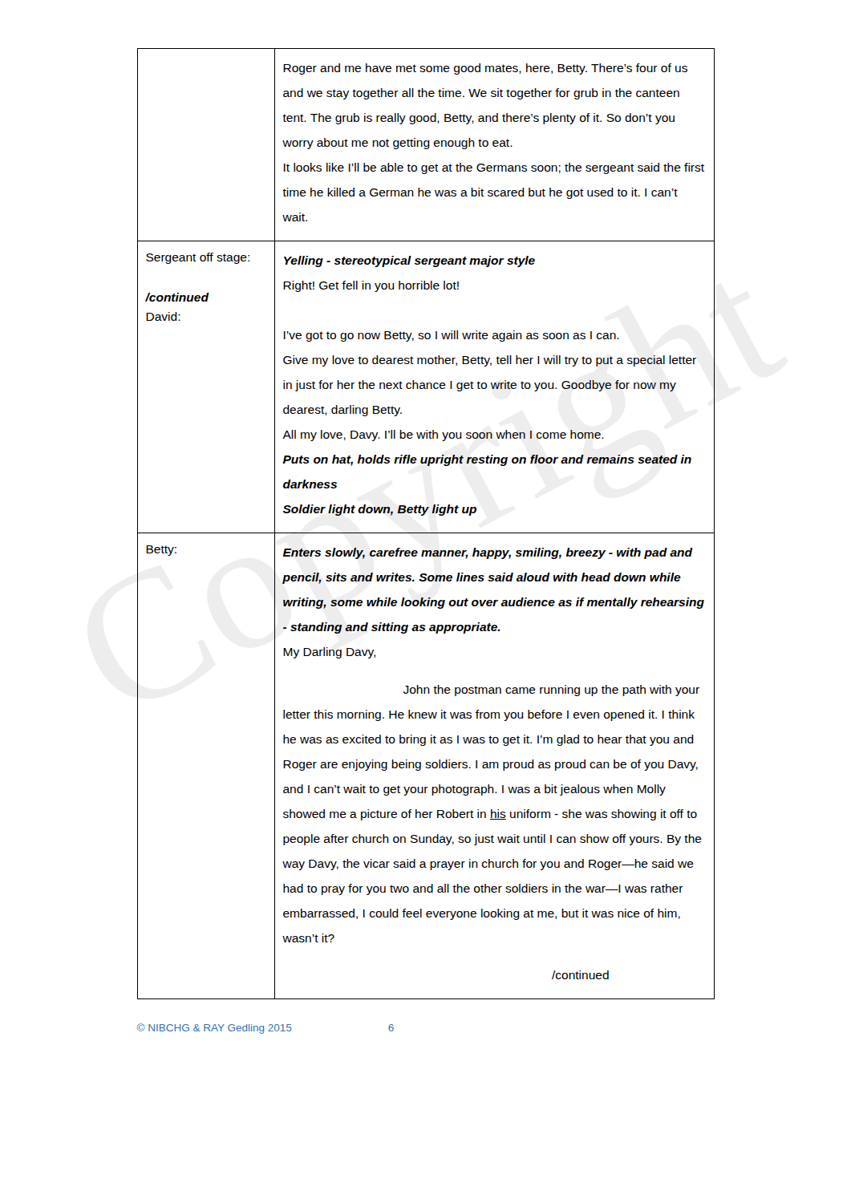Copyright
| | Roger and me have met some good mates, here, Betty. There’s four of us and we stay together all the time. We sit together for grub in the canteen tent. The grub is really good, Betty, and there’s plenty of it. So don’t you worry about me not getting enough to eat. It looks like I’ll be able to get at the Germans soon; the sergeant said the first time he killed a German he was a bit scared but he got used to it. I can’t wait. |
| Sergeant off stage: /continued David: | Yelling - stereotypical sergeant major style Right! Get fell in you horrible lot! I’ve got to go now Betty, so I will write again as soon as I can. Give my love to dearest mother, Betty, tell her I will try to put a special letter in just for her the next chance I get to write to you. Goodbye for now my dearest, darling Betty. All my love, Davy. I’ll be with you soon when I come home. Puts on hat, holds rifle upright resting on floor and remains seated in darkness Soldier light down, Betty light up |
| Betty: | Enters slowly, carefree manner, happy, smiling, breezy - with pad and pencil, sits and writes. Some lines said aloud with head down while writing, some while looking out over audience as if mentally rehearsing - standing and sitting as appropriate. My Darling Davy, John the postman came running up the path with your letter this morning. He knew it was from you before I even opened it. I think he was as excited to bring it as I was to get it. I’m glad to hear that you and Roger are enjoying being soldiers. I am proud as proud can be of you Davy, and I can’t wait to get your photograph. I was a bit jealous when Molly showed me a picture of her Robert in his uniform - she was showing it off to people after church on Sunday, so just wait until I can show off yours. By the way Davy, the vicar said a prayer in church for you and Roger—he said we had to pray for you two and all the other soldiers in the war—I was rather embarrassed, I could feel everyone looking at me, but it was nice of him, wasn’t it? /continued |
© NIBCHG & RAY Gedling 2015 6